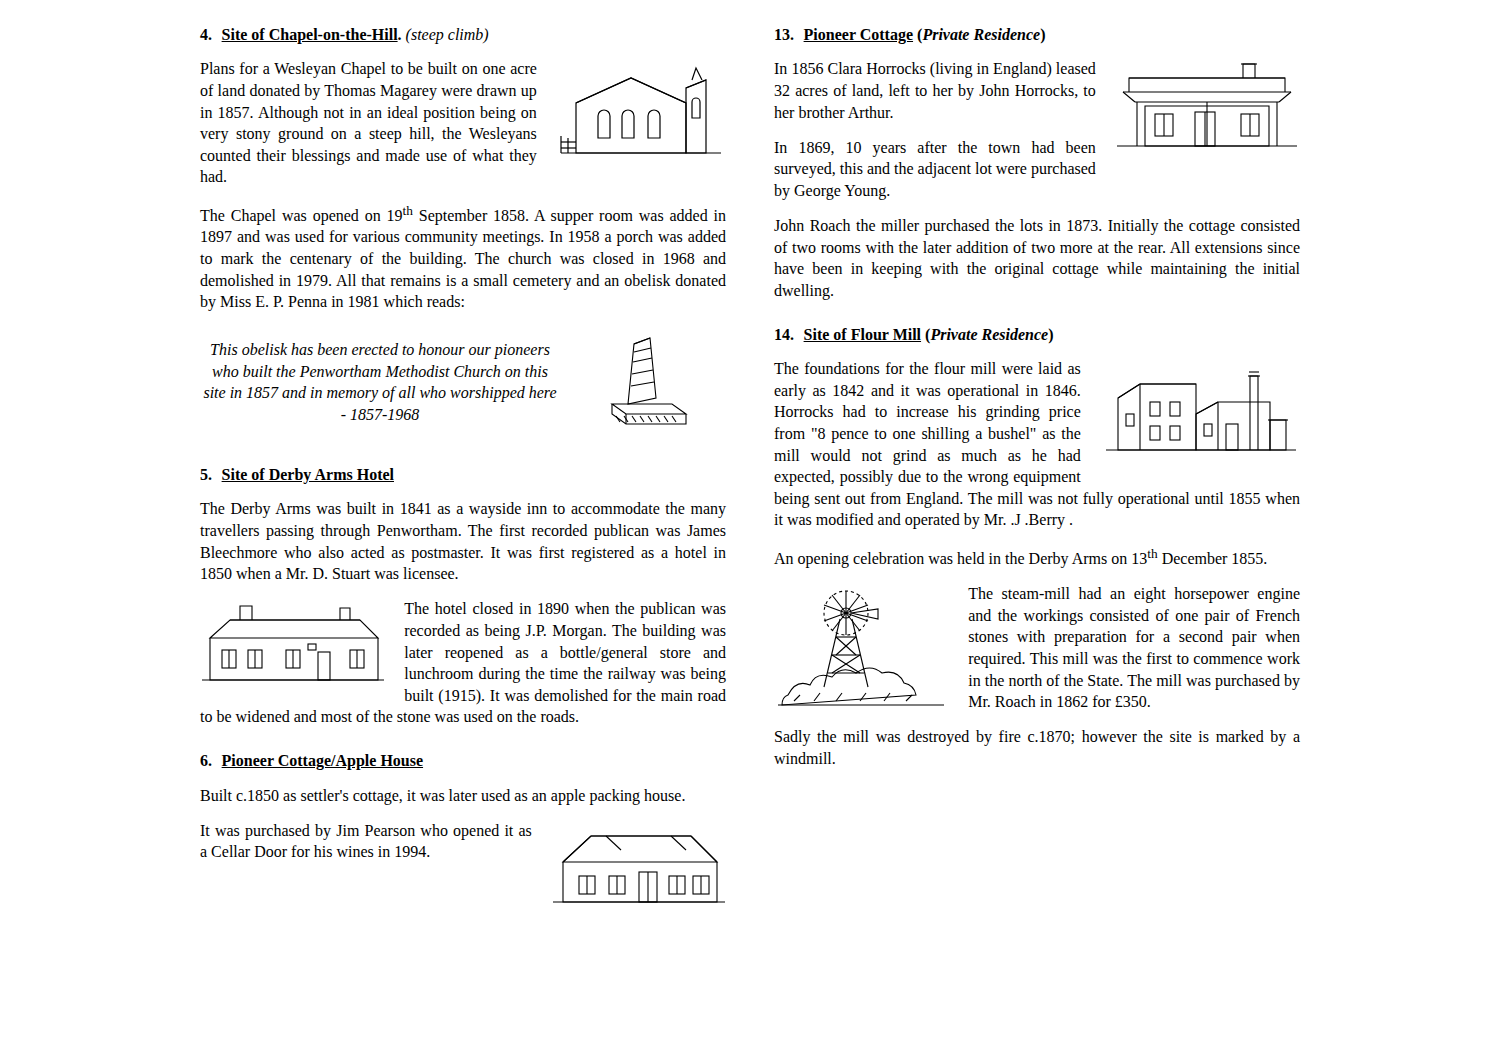4. Site of Chapel-on-the-Hill. (steep climb)
Plans for a Wesleyan Chapel to be built on one acre of land donated by Thomas Magarey were drawn up in 1857. Although not in an ideal position being on very stony ground on a steep hill, the Wesleyans counted their blessings and made use of what they had.
The Chapel was opened on 19th September 1858. A supper room was added in 1897 and was used for various community meetings. In 1958 a porch was added to mark the centenary of the building. The church was closed in 1968 and demolished in 1979. All that remains is a small cemetery and an obelisk donated by Miss E. P. Penna in 1981 which reads:
This obelisk has been erected to honour our pioneers who built the Penwortham Methodist Church on this site in 1857 and in memory of all who worshipped here - 1857-1968
5. Site of Derby Arms Hotel
The Derby Arms was built in 1841 as a wayside inn to accommodate the many travellers passing through Penwortham. The first recorded publican was James Bleechmore who also acted as postmaster. It was first registered as a hotel in 1850 when a Mr. D. Stuart was licensee.
The hotel closed in 1890 when the publican was recorded as being J.P. Morgan. The building was later reopened as a bottle/general store and lunchroom during the time the railway was being built (1915). It was demolished for the main road to be widened and most of the stone was used on the roads.
6. Pioneer Cottage/Apple House
Built c.1850 as settler's cottage, it was later used as an apple packing house.
It was purchased by Jim Pearson who opened it as a Cellar Door for his wines in 1994.
13. Pioneer Cottage (Private Residence)
In 1856 Clara Horrocks (living in England) leased 32 acres of land, left to her by John Horrocks, to her brother Arthur.
In 1869, 10 years after the town had been surveyed, this and the adjacent lot were purchased by George Young.
John Roach the miller purchased the lots in 1873. Initially the cottage consisted of two rooms with the later addition of two more at the rear. All extensions since have been in keeping with the original cottage while maintaining the initial dwelling.
14. Site of Flour Mill (Private Residence)
The foundations for the flour mill were laid as early as 1842 and it was operational in 1846. Horrocks had to increase his grinding price from "8 pence to one shilling a bushel" as the mill would not grind as much as he had expected, possibly due to the wrong equipment being sent out from England. The mill was not fully operational until 1855 when it was modified and operated by Mr. .J .Berry .
An opening celebration was held in the Derby Arms on 13th December 1855.
The steam-mill had an eight horsepower engine and the workings consisted of one pair of French stones with preparation for a second pair when required. This mill was the first to commence work in the north of the State. The mill was purchased by Mr. Roach in 1862 for £350.
Sadly the mill was destroyed by fire c.1870; however the site is marked by a windmill.